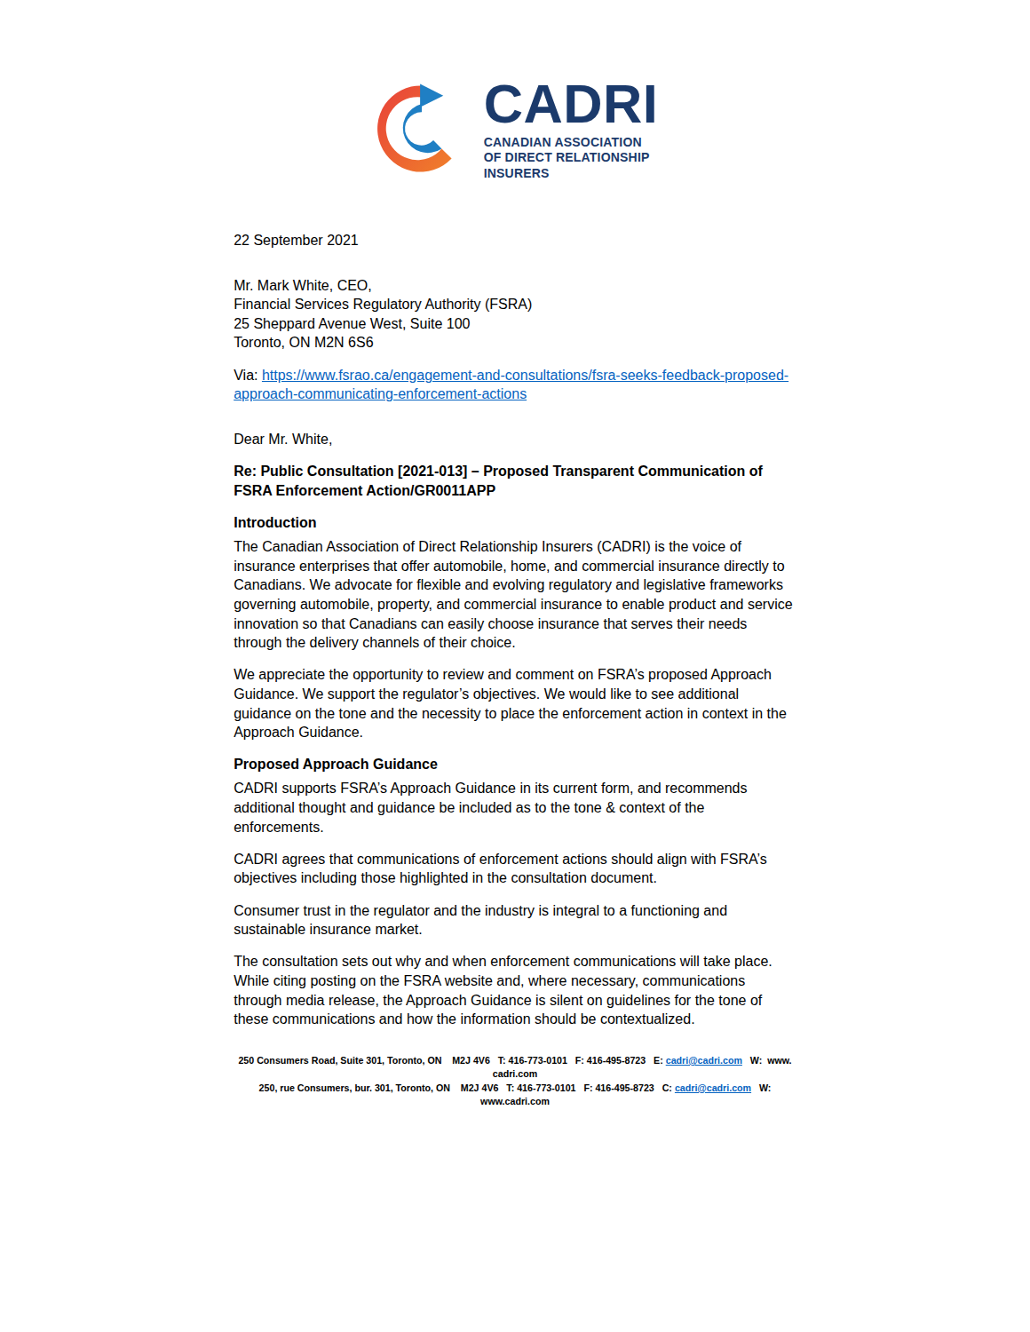CADRI
CANADIAN ASSOCIATION
OF DIRECT RELATIONSHIP
INSURERS
22 September 2021
Mr. Mark White, CEO,
Financial Services Regulatory Authority (FSRA)
25 Sheppard Avenue West, Suite 100
Toronto, ON M2N 6S6
Via: https://www.fsrao.ca/engagement-and-consultations/fsra-seeks-feedback-proposed-approach-communicating-enforcement-actions
Dear Mr. White,
Re: Public Consultation [2021-013] – Proposed Transparent Communication of FSRA Enforcement Action/GR0011APP
Introduction
The Canadian Association of Direct Relationship Insurers (CADRI) is the voice of insurance enterprises that offer automobile, home, and commercial insurance directly to Canadians. We advocate for flexible and evolving regulatory and legislative frameworks governing automobile, property, and commercial insurance to enable product and service innovation so that Canadians can easily choose insurance that serves their needs through the delivery channels of their choice.
We appreciate the opportunity to review and comment on FSRA’s proposed Approach Guidance. We support the regulator’s objectives. We would like to see additional guidance on the tone and the necessity to place the enforcement action in context in the Approach Guidance.
Proposed Approach Guidance
CADRI supports FSRA’s Approach Guidance in its current form, and recommends additional thought and guidance be included as to the tone & context of the enforcements.
CADRI agrees that communications of enforcement actions should align with FSRA’s objectives including those highlighted in the consultation document.
Consumer trust in the regulator and the industry is integral to a functioning and sustainable insurance market.
The consultation sets out why and when enforcement communications will take place. While citing posting on the FSRA website and, where necessary, communications through media release, the Approach Guidance is silent on guidelines for the tone of these communications and how the information should be contextualized.
250 Consumers Road, Suite 301, Toronto, ON M2J 4V6 T: 416-773-0101 F: 416-495-8723 E: cadri@cadri.com W: www. cadri.com
250, rue Consumers, bur. 301, Toronto, ON M2J 4V6 T: 416-773-0101 F: 416-495-8723 C: cadri@cadri.com W: www.cadri.com